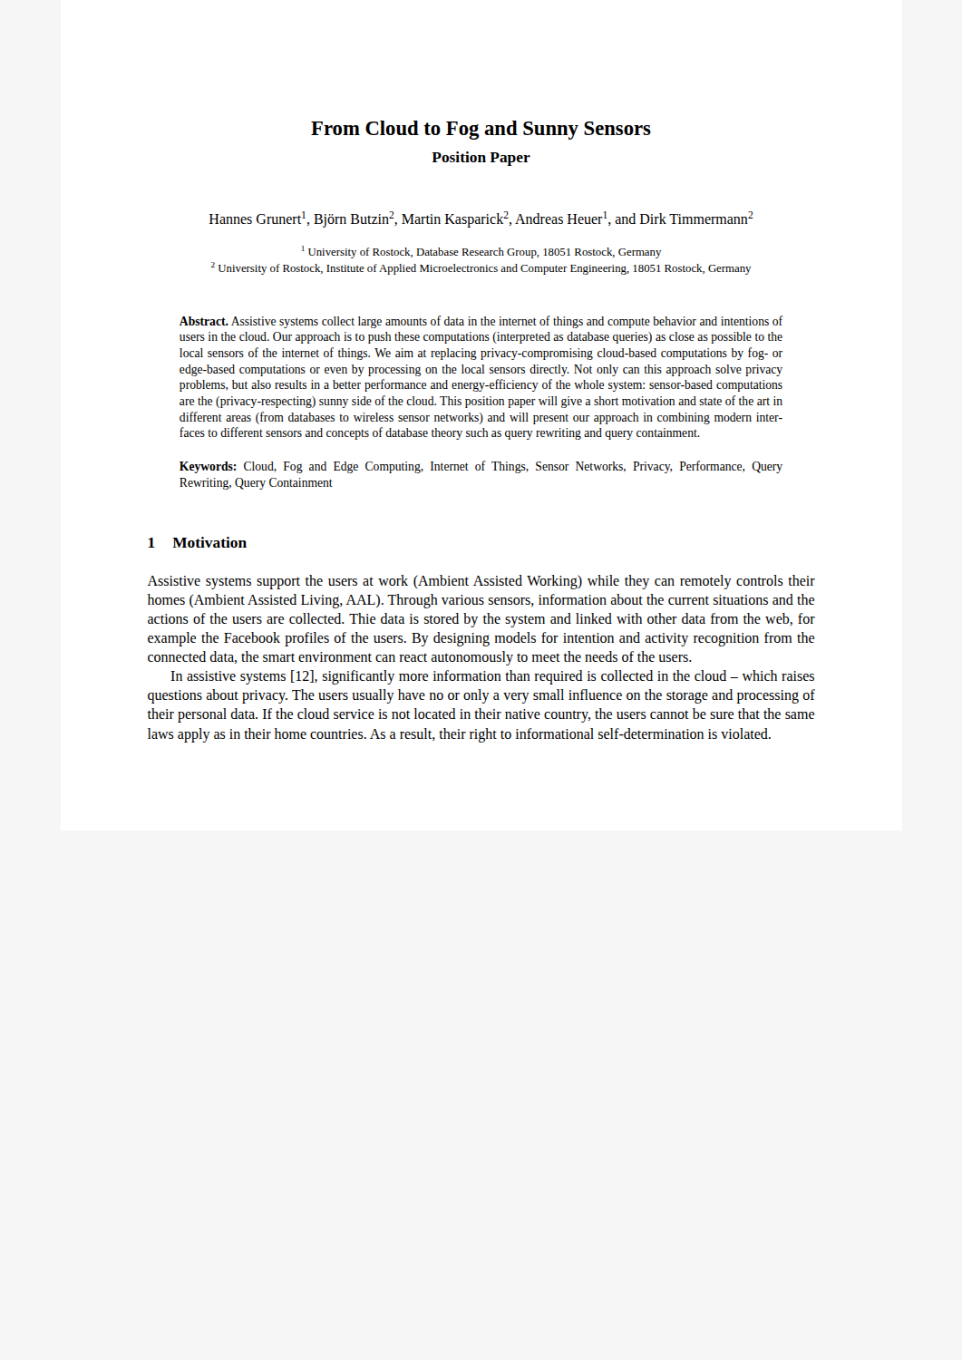From Cloud to Fog and Sunny Sensors
Position Paper
Hannes Grunert1, Björn Butzin2, Martin Kasparick2, Andreas Heuer1, and Dirk Timmermann2
1 University of Rostock, Database Research Group, 18051 Rostock, Germany
2 University of Rostock, Institute of Applied Microelectronics and Computer Engineering, 18051 Rostock, Germany
Abstract. Assistive systems collect large amounts of data in the internet of things and compute behavior and intentions of users in the cloud. Our approach is to push these computations (interpreted as database queries) as close as possible to the local sensors of the internet of things. We aim at replacing privacy-compromising cloud-based computations by fog- or edge-based computations or even by processing on the local sensors directly. Not only can this approach solve privacy problems, but also results in a better performance and energy-efficiency of the whole system: sensor-based computations are the (privacy-respecting) sunny side of the cloud. This position paper will give a short motivation and state of the art in different areas (from databases to wireless sensor networks) and will present our approach in combining modern interfaces to different sensors and concepts of database theory such as query rewriting and query containment.
Keywords: Cloud, Fog and Edge Computing, Internet of Things, Sensor Networks, Privacy, Performance, Query Rewriting, Query Containment
1 Motivation
Assistive systems support the users at work (Ambient Assisted Working) while they can remotely controls their homes (Ambient Assisted Living, AAL). Through various sensors, information about the current situations and the actions of the users are collected. Thie data is stored by the system and linked with other data from the web, for example the Facebook profiles of the users. By designing models for intention and activity recognition from the connected data, the smart environment can react autonomously to meet the needs of the users.
In assistive systems [12], significantly more information than required is collected in the cloud – which raises questions about privacy. The users usually have no or only a very small influence on the storage and processing of their personal data. If the cloud service is not located in their native country, the users cannot be sure that the same laws apply as in their home countries. As a result, their right to informational self-determination is violated.